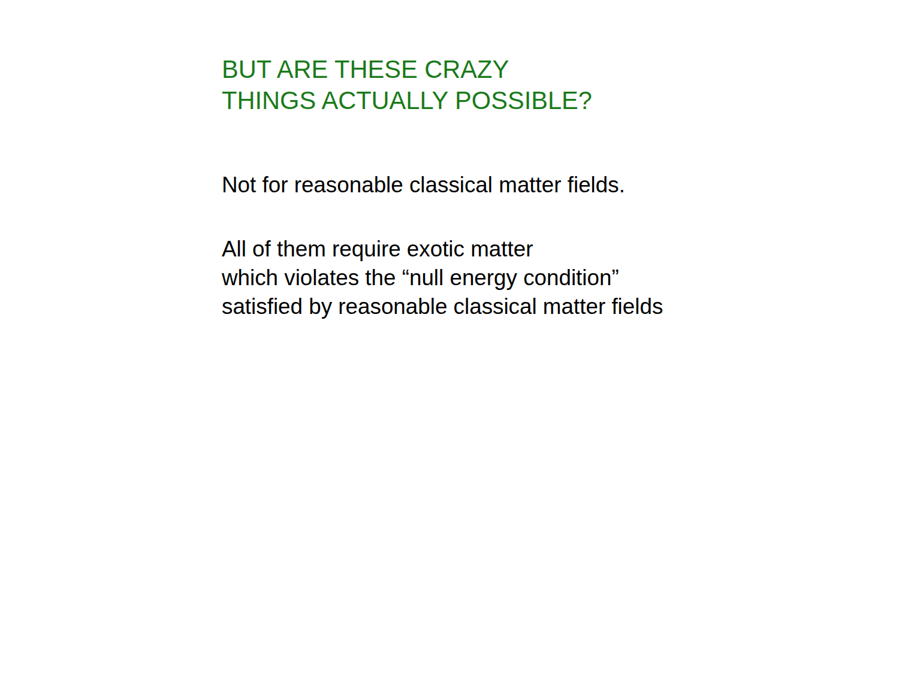BUT ARE THESE CRAZY THINGS ACTUALLY POSSIBLE?
Not for reasonable classical matter fields.
All of them require exotic matter
which violates the “null energy condition”
satisfied by reasonable classical matter fields